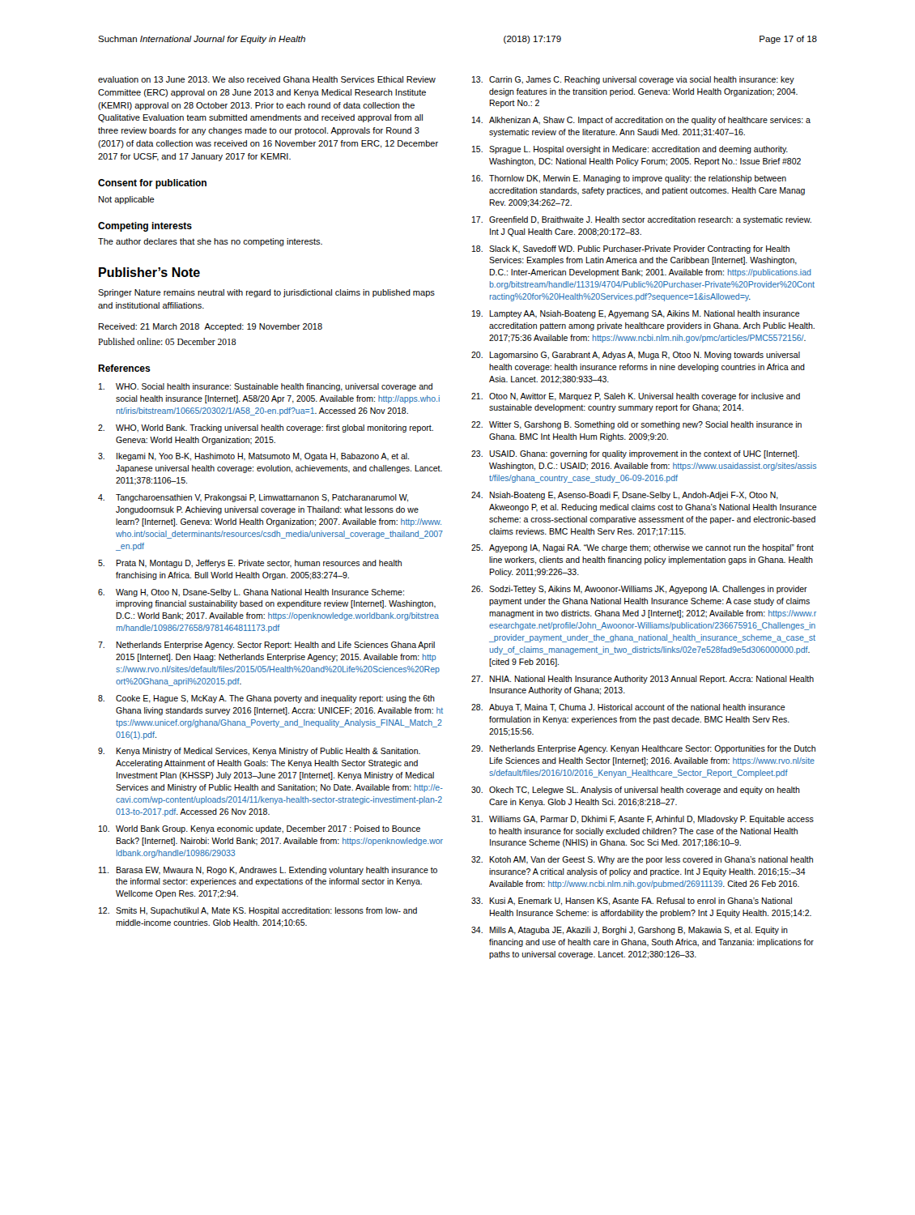Suchman International Journal for Equity in Health
(2018) 17:179
Page 17 of 18
evaluation on 13 June 2013. We also received Ghana Health Services Ethical Review Committee (ERC) approval on 28 June 2013 and Kenya Medical Research Institute (KEMRI) approval on 28 October 2013. Prior to each round of data collection the Qualitative Evaluation team submitted amendments and received approval from all three review boards for any changes made to our protocol. Approvals for Round 3 (2017) of data collection was received on 16 November 2017 from ERC, 12 December 2017 for UCSF, and 17 January 2017 for KEMRI.
Consent for publication
Not applicable
Competing interests
The author declares that she has no competing interests.
Publisher’s Note
Springer Nature remains neutral with regard to jurisdictional claims in published maps and institutional affiliations.
Received: 21 March 2018 Accepted: 19 November 2018
Published online: 05 December 2018
References
WHO. Social health insurance: Sustainable health financing, universal coverage and social health insurance [Internet]. A58/20 Apr 7, 2005. Available from: http://apps.who.int/iris/bitstream/10665/20302/1/A58_20-en.pdf?ua=1. Accessed 26 Nov 2018.
WHO, World Bank. Tracking universal health coverage: first global monitoring report. Geneva: World Health Organization; 2015.
Ikegami N, Yoo B-K, Hashimoto H, Matsumoto M, Ogata H, Babazono A, et al. Japanese universal health coverage: evolution, achievements, and challenges. Lancet. 2011;378:1106–15.
Tangcharoensathien V, Prakongsai P, Limwattarnanon S, Patcharanarumol W, Jongudoornsuk P. Achieving universal coverage in Thailand: what lessons do we learn? [Internet]. Geneva: World Health Organization; 2007. Available from: http://www.who.int/social_determinants/resources/csdh_media/universal_coverage_thailand_2007_en.pdf
Prata N, Montagu D, Jefferys E. Private sector, human resources and health franchising in Africa. Bull World Health Organ. 2005;83:274–9.
Wang H, Otoo N, Dsane-Selby L. Ghana National Health Insurance Scheme: improving financial sustainability based on expenditure review [Internet]. Washington, D.C.: World Bank; 2017. Available from: https://openknowledge.worldbank.org/bitstream/handle/10986/27658/9781464811173.pdf
Netherlands Enterprise Agency. Sector Report: Health and Life Sciences Ghana April 2015 [Internet]. Den Haag: Netherlands Enterprise Agency; 2015. Available from: https://www.rvo.nl/sites/default/files/2015/05/Health%20and%20Life%20Sciences%20Report%20Ghana_april%202015.pdf.
Cooke E, Hague S, McKay A. The Ghana poverty and inequality report: using the 6th Ghana living standards survey 2016 [Internet]. Accra: UNICEF; 2016. Available from: https://www.unicef.org/ghana/Ghana_Poverty_and_Inequality_Analysis_FINAL_Match_2016(1).pdf.
Kenya Ministry of Medical Services, Kenya Ministry of Public Health & Sanitation. Accelerating Attainment of Health Goals: The Kenya Health Sector Strategic and Investment Plan (KHSSP) July 2013–June 2017 [Internet]. Kenya Ministry of Medical Services and Ministry of Public Health and Sanitation; No Date. Available from: http://e-cavi.com/wp-content/uploads/2014/11/kenya-health-sector-strategic-investiment-plan-2013-to-2017.pdf. Accessed 26 Nov 2018.
World Bank Group. Kenya economic update, December 2017 : Poised to Bounce Back? [Internet]. Nairobi: World Bank; 2017. Available from: https://openknowledge.worldbank.org/handle/10986/29033
Barasa EW, Mwaura N, Rogo K, Andrawes L. Extending voluntary health insurance to the informal sector: experiences and expectations of the informal sector in Kenya. Wellcome Open Res. 2017;2:94.
Smits H, Supachutikul A, Mate KS. Hospital accreditation: lessons from low- and middle-income countries. Glob Health. 2014;10:65.
Carrin G, James C. Reaching universal coverage via social health insurance: key design features in the transition period. Geneva: World Health Organization; 2004. Report No.: 2
Alkhenizan A, Shaw C. Impact of accreditation on the quality of healthcare services: a systematic review of the literature. Ann Saudi Med. 2011;31:407–16.
Sprague L. Hospital oversight in Medicare: accreditation and deeming authority. Washington, DC: National Health Policy Forum; 2005. Report No.: Issue Brief #802
Thornlow DK, Merwin E. Managing to improve quality: the relationship between accreditation standards, safety practices, and patient outcomes. Health Care Manag Rev. 2009;34:262–72.
Greenfield D, Braithwaite J. Health sector accreditation research: a systematic review. Int J Qual Health Care. 2008;20:172–83.
Slack K, Savedoff WD. Public Purchaser-Private Provider Contracting for Health Services: Examples from Latin America and the Caribbean [Internet]. Washington, D.C.: Inter-American Development Bank; 2001. Available from: https://publications.iadb.org/bitstream/handle/11319/4704/Public%20Purchaser-Private%20Provider%20Contracting%20for%20Health%20Services.pdf?sequence=1&isAllowed=y.
Lamptey AA, Nsiah-Boateng E, Agyemang SA, Aikins M. National health insurance accreditation pattern among private healthcare providers in Ghana. Arch Public Health. 2017;75:36 Available from: https://www.ncbi.nlm.nih.gov/pmc/articles/PMC5572156/.
Lagomarsino G, Garabrant A, Adyas A, Muga R, Otoo N. Moving towards universal health coverage: health insurance reforms in nine developing countries in Africa and Asia. Lancet. 2012;380:933–43.
Otoo N, Awittor E, Marquez P, Saleh K. Universal health coverage for inclusive and sustainable development: country summary report for Ghana; 2014.
Witter S, Garshong B. Something old or something new? Social health insurance in Ghana. BMC Int Health Hum Rights. 2009;9:20.
USAID. Ghana: governing for quality improvement in the context of UHC [Internet]. Washington, D.C.: USAID; 2016. Available from: https://www.usaidassist.org/sites/assist/files/ghana_country_case_study_06-09-2016.pdf
Nsiah-Boateng E, Asenso-Boadi F, Dsane-Selby L, Andoh-Adjei F-X, Otoo N, Akweongo P, et al. Reducing medical claims cost to Ghana’s National Health Insurance scheme: a cross-sectional comparative assessment of the paper- and electronic-based claims reviews. BMC Health Serv Res. 2017;17:115.
Agyepong IA, Nagai RA. “We charge them; otherwise we cannot run the hospital” front line workers, clients and health financing policy implementation gaps in Ghana. Health Policy. 2011;99:226–33.
Sodzi-Tettey S, Aikins M, Awoonor-Williams JK, Agyepong IA. Challenges in provider payment under the Ghana National Health Insurance Scheme: A case study of claims managment in two districts. Ghana Med J [Internet]; 2012; Available from: https://www.researchgate.net/profile/John_Awoonor-Williams/publication/236675916_Challenges_in_provider_payment_under_the_ghana_national_health_insurance_scheme_a_case_study_of_claims_management_in_two_districts/links/02e7e528fad9e5d306000000.pdf. [cited 9 Feb 2016].
NHIA. National Health Insurance Authority 2013 Annual Report. Accra: National Health Insurance Authority of Ghana; 2013.
Abuya T, Maina T, Chuma J. Historical account of the national health insurance formulation in Kenya: experiences from the past decade. BMC Health Serv Res. 2015;15:56.
Netherlands Enterprise Agency. Kenyan Healthcare Sector: Opportunities for the Dutch Life Sciences and Health Sector [Internet]; 2016. Available from: https://www.rvo.nl/sites/default/files/2016/10/2016_Kenyan_Healthcare_Sector_Report_Compleet.pdf
Okech TC, Lelegwe SL. Analysis of universal health coverage and equity on health Care in Kenya. Glob J Health Sci. 2016;8:218–27.
Williams GA, Parmar D, Dkhimi F, Asante F, Arhinful D, Mladovsky P. Equitable access to health insurance for socially excluded children? The case of the National Health Insurance Scheme (NHIS) in Ghana. Soc Sci Med. 2017;186:10–9.
Kotoh AM, Van der Geest S. Why are the poor less covered in Ghana’s national health insurance? A critical analysis of policy and practice. Int J Equity Health. 2016;15:–34 Available from: http://www.ncbi.nlm.nih.gov/pubmed/26911139. Cited 26 Feb 2016.
Kusi A, Enemark U, Hansen KS, Asante FA. Refusal to enrol in Ghana’s National Health Insurance Scheme: is affordability the problem? Int J Equity Health. 2015;14:2.
Mills A, Ataguba JE, Akazili J, Borghi J, Garshong B, Makawia S, et al. Equity in financing and use of health care in Ghana, South Africa, and Tanzania: implications for paths to universal coverage. Lancet. 2012;380:126–33.